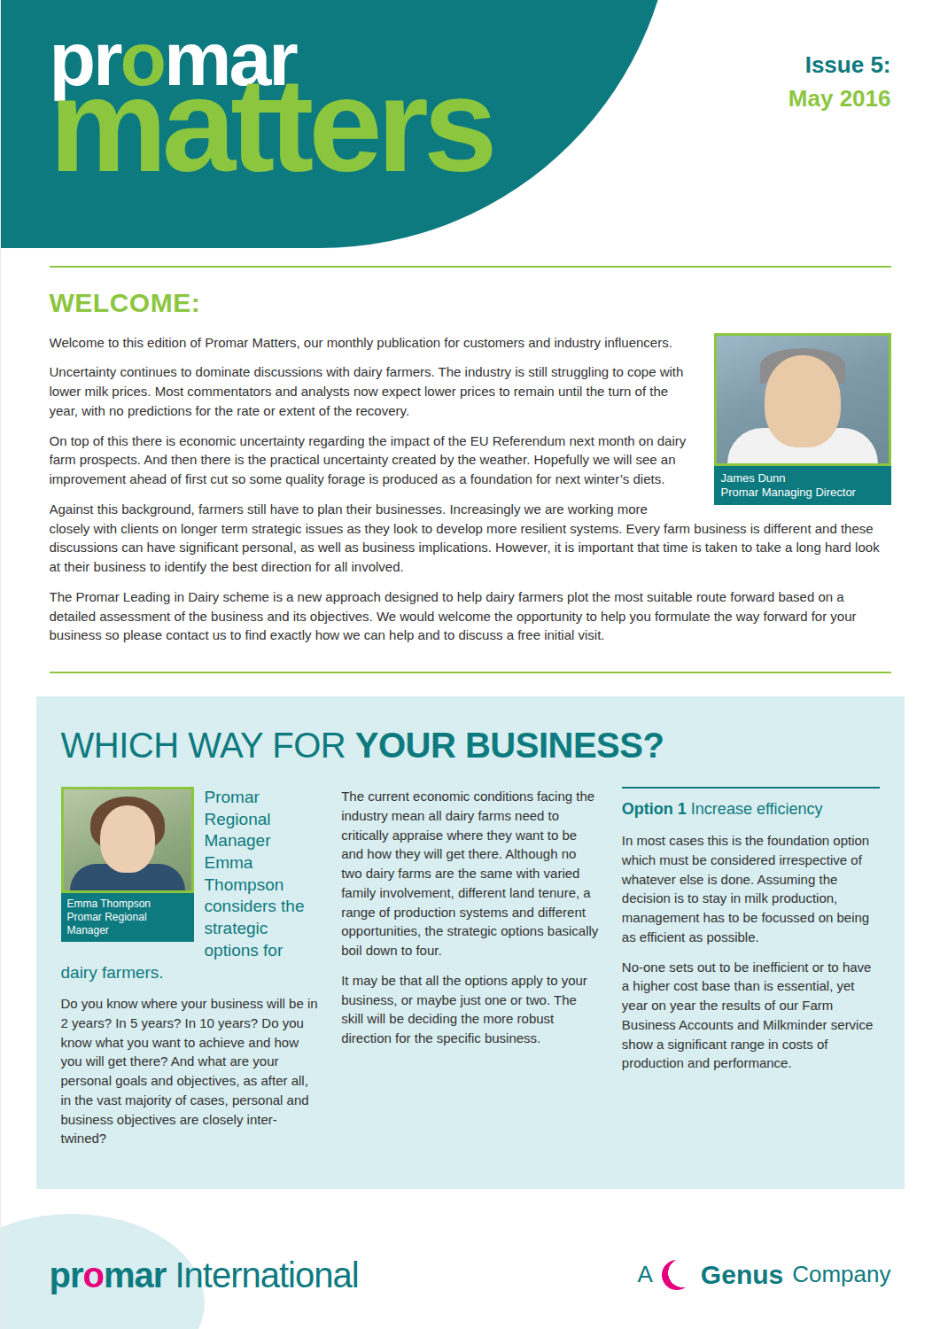Issue 5: May 2016
promar
matters
WELCOME:
James Dunn
Promar Managing Director
Welcome to this edition of Promar Matters, our monthly publication for customers and industry influencers.
Uncertainty continues to dominate discussions with dairy farmers. The industry is still struggling to cope with lower milk prices. Most commentators and analysts now expect lower prices to remain until the turn of the year, with no predictions for the rate or extent of the recovery.
On top of this there is economic uncertainty regarding the impact of the EU Referendum next month on dairy farm prospects. And then there is the practical uncertainty created by the weather. Hopefully we will see an improvement ahead of first cut so some quality forage is produced as a foundation for next winter’s diets.
Against this background, farmers still have to plan their businesses. Increasingly we are working more closely with clients on longer term strategic issues as they look to develop more resilient systems. Every farm business is different and these discussions can have significant personal, as well as business implications. However, it is important that time is taken to take a long hard look at their business to identify the best direction for all involved.
The Promar Leading in Dairy scheme is a new approach designed to help dairy farmers plot the most suitable route forward based on a detailed assessment of the business and its objectives. We would welcome the opportunity to help you formulate the way forward for your business so please contact us to find exactly how we can help and to discuss a free initial visit.
WHICH WAY FOR YOUR BUSINESS?
Emma Thompson
Promar Regional Manager
Promar Regional Manager Emma Thompson considers the strategic options for dairy farmers.
Do you know where your business will be in 2 years? In 5 years? In 10 years? Do you know what you want to achieve and how you will get there? And what are your personal goals and objectives, as after all, in the vast majority of cases, personal and business objectives are closely inter-twined?
The current economic conditions facing the industry mean all dairy farms need to critically appraise where they want to be and how they will get there. Although no two dairy farms are the same with varied family involvement, different land tenure, a range of production systems and different opportunities, the strategic options basically boil down to four.
It may be that all the options apply to your business, or maybe just one or two. The skill will be deciding the more robust direction for the specific business.
Option 1 Increase efficiency
In most cases this is the foundation option which must be considered irrespective of whatever else is done. Assuming the decision is to stay in milk production, management has to be focussed on being as efficient as possible.
No-one sets out to be inefficient or to have a higher cost base than is essential, yet year on year the results of our Farm Business Accounts and Milkminder service show a significant range in costs of production and performance.
promar International
A Genus Company